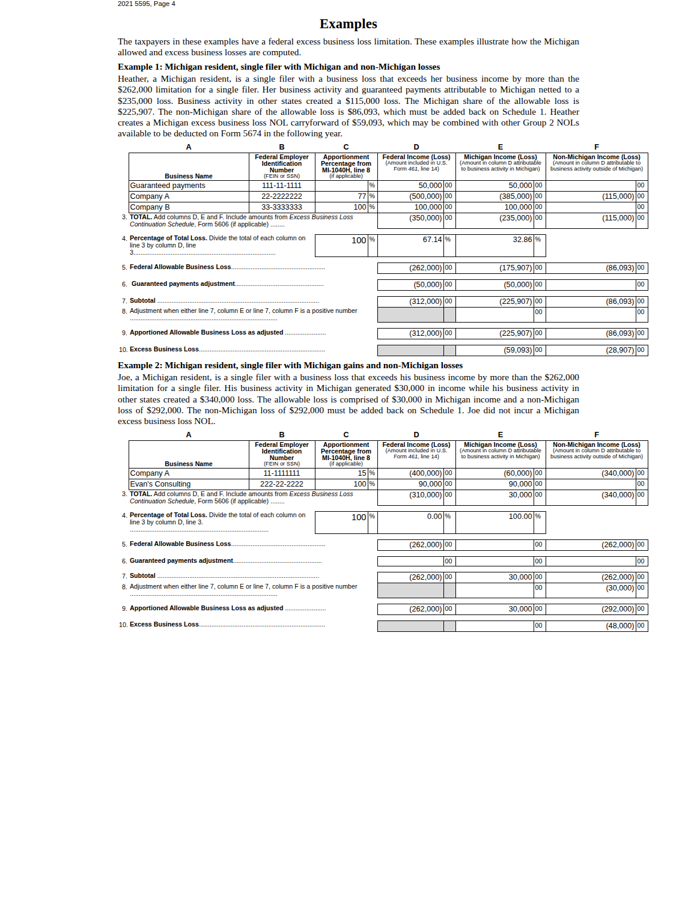2021 5595, Page 4
Examples
The taxpayers in these examples have a federal excess business loss limitation. These examples illustrate how the Michigan allowed and excess business losses are computed.
Example 1: Michigan resident, single filer with Michigan and non-Michigan losses
Heather, a Michigan resident, is a single filer with a business loss that exceeds her business income by more than the $262,000 limitation for a single filer. Her business activity and guaranteed payments attributable to Michigan netted to a $235,000 loss. Business activity in other states created a $115,000 loss. The Michigan share of the allowable loss is $225,907. The non-Michigan share of the allowable loss is $86,093, which must be added back on Schedule 1. Heather creates a Michigan excess business loss NOL carryforward of $59,093, which may be combined with other Group 2 NOLs available to be deducted on Form 5674 in the following year.
| | A | B | C | D | E | F |
| | Business Name | Federal Employer Identification Number (FEIN or SSN) | Apportionment Percentage from MI-1040H, line 8 (if applicable) | Federal Income (Loss) (Amount included in U.S. Form 461 , line 14) | Michigan Income (Loss) (Amount in column D attributable to business activity in Michigan) | Non-Michigan Income (Loss) (Amount in column D attributable to business activity outside of Michigan) |
| | Guaranteed payments | 111-11-1111 | | % | 50,000 | 00 | 50,000 | 00 | | 00 |
| | Company A | 22-2222222 | 77 | % | (500,000) | 00 | (385,000) | 00 | (115,000) | 00 |
| | Company B | 33-3333333 | 100 | % | 100,000 | 00 | 100,000 | 00 | | 00 |
| 3. | TOTAL. Add columns D, E and F. Include amounts from Excess Business Loss Continuation Schedule , Form 5606 (if applicable) ........ | (350,000) | 00 | (235,000) | 00 | (115,000) | 00 |
| 4. | Percentage of Total Loss. Divide the total of each column on line 3 by column D, line 3................................................................................ | 100 | % | 67.14 | % | 32.86 | % | | |
| 5. | Federal Allowable Business Loss ..................................................... | (262,000) | 00 | (175,907) | 00 | (86,093) | 00 |
| 6. | Guaranteed payments adjustment .................................................. | (50,000) | 00 | (50,000) | 00 | | 00 |
| 7. | Subtotal ........................................................................................... | (312,000) | 00 | (225,907) | 00 | (86,093) | 00 |
| 8. | Adjustment when either line 7, column E or line 7, column F is a positive number ................................................................................... | | | | 00 | | 00 |
| 9. | Apportioned Allowable Business Loss as adjusted ....................... | (312,000) | 00 | (225,907) | 00 | (86,093) | 00 |
| 10. | Excess Business Loss ....................................................................... | | | (59,093) | 00 | (28,907) | 00 |
Example 2: Michigan resident, single filer with Michigan gains and non-Michigan losses
Joe, a Michigan resident, is a single filer with a business loss that exceeds his business income by more than the $262,000 limitation for a single filer. His business activity in Michigan generated $30,000 in income while his business activity in other states created a $340,000 loss. The allowable loss is comprised of $30,000 in Michigan income and a non-Michigan loss of $292,000. The non-Michigan loss of $292,000 must be added back on Schedule 1. Joe did not incur a Michigan excess business loss NOL.
| | A | B | C | D | E | F |
| | Business Name | Federal Employer Identification Number (FEIN or SSN) | Apportionment Percentage from MI-1040H, line 8 (if applicable) | Federal Income (Loss) (Amount included in U.S. Form 461 , line 14) | Michigan Income (Loss) (Amount in column D attributable to business activity in Michigan) | Non-Michigan Income (Loss) (Amount in column D attributable to business activity outside of Michigan) |
| | Company A | 11-1111111 | 15 | % | (400,000) | 00 | (60,000) | 00 | (340,000) | 00 |
| | Evan's Consulting | 222-22-2222 | 100 | % | 90,000 | 00 | 90,000 | 00 | | 00 |
| 3. | TOTAL. Add columns D, E and F. Include amounts from Excess Business Loss Continuation Schedule , Form 5606 (if applicable) ........ | (310,000) | 00 | 30,000 | 00 | (340,000) | 00 |
| 4. | Percentage of Total Loss. Divide the total of each column on line 3 by column D, line 3. .............................................................................. | 100 | % | 0.00 | % | 100.00 | % | | |
| 5. | Federal Allowable Business Loss ..................................................... | (262,000) | 00 | | 00 | (262,000) | 00 |
| 6. | Guaranteed payments adjustment .................................................. | | 00 | | 00 | | 00 |
| 7. | Subtotal ........................................................................................... | (262,000) | 00 | 30,000 | 00 | (262,000) | 00 |
| 8. | Adjustment when either line 7, column E or line 7, column F is a positive number ................................................................................... | | | | 00 | (30,000) | 00 |
| 9. | Apportioned Allowable Business Loss as adjusted ....................... | (262,000) | 00 | 30,000 | 00 | (292,000) | 00 |
| 10. | Excess Business Loss ....................................................................... | | | | 00 | (48,000) | 00 |